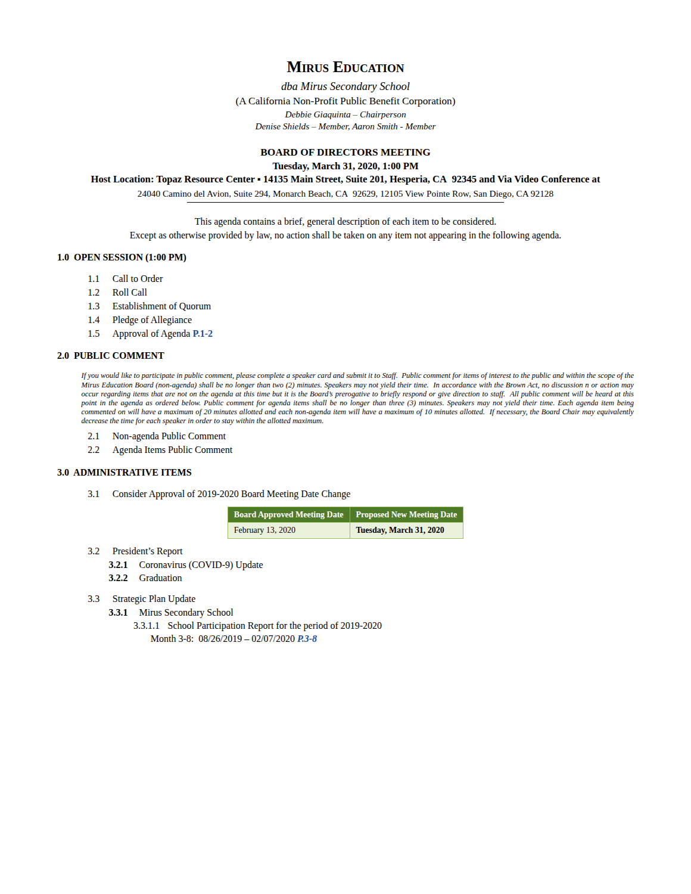Mirus Education
dba Mirus Secondary School
(A California Non-Profit Public Benefit Corporation)
Debbie Giaquinta – Chairperson
Denise Shields – Member, Aaron Smith - Member
BOARD OF DIRECTORS MEETING
Tuesday, March 31, 2020, 1:00 PM
Host Location: Topaz Resource Center ▪ 14135 Main Street, Suite 201, Hesperia, CA 92345 and Via Video Conference at
24040 Camino del Avion, Suite 294, Monarch Beach, CA 92629, 12105 View Pointe Row, San Diego, CA 92128
This agenda contains a brief, general description of each item to be considered.
Except as otherwise provided by law, no action shall be taken on any item not appearing in the following agenda.
1.0 OPEN SESSION (1:00 PM)
1.1 Call to Order
1.2 Roll Call
1.3 Establishment of Quorum
1.4 Pledge of Allegiance
1.5 Approval of Agenda P.1-2
2.0 PUBLIC COMMENT
If you would like to participate in public comment, please complete a speaker card and submit it to Staff. Public comment for items of interest to the public and within the scope of the Mirus Education Board (non-agenda) shall be no longer than two (2) minutes. Speakers may not yield their time. In accordance with the Brown Act, no discussion n or action may occur regarding items that are not on the agenda at this time but it is the Board’s prerogative to briefly respond or give direction to staff. All public comment will be heard at this point in the agenda as ordered below. Public comment for agenda items shall be no longer than three (3) minutes. Speakers may not yield their time. Each agenda item being commented on will have a maximum of 20 minutes allotted and each non-agenda item will have a maximum of 10 minutes allotted. If necessary, the Board Chair may equivalently decrease the time for each speaker in order to stay within the allotted maximum.
2.1 Non-agenda Public Comment
2.2 Agenda Items Public Comment
3.0 ADMINISTRATIVE ITEMS
3.1 Consider Approval of 2019-2020 Board Meeting Date Change
| Board Approved Meeting Date | Proposed New Meeting Date |
| --- | --- |
| February 13 , 2020 | Tuesday, March 31, 2020 |
3.2 President’s Report
3.2.1 Coronavirus (COVID-9) Update
3.2.2 Graduation
3.3 Strategic Plan Update
3.3.1 Mirus Secondary School
3.3.1.1 School Participation Report for the period of 2019-2020
Month 3-8: 08/26/2019 – 02/07/2020 P.3-8